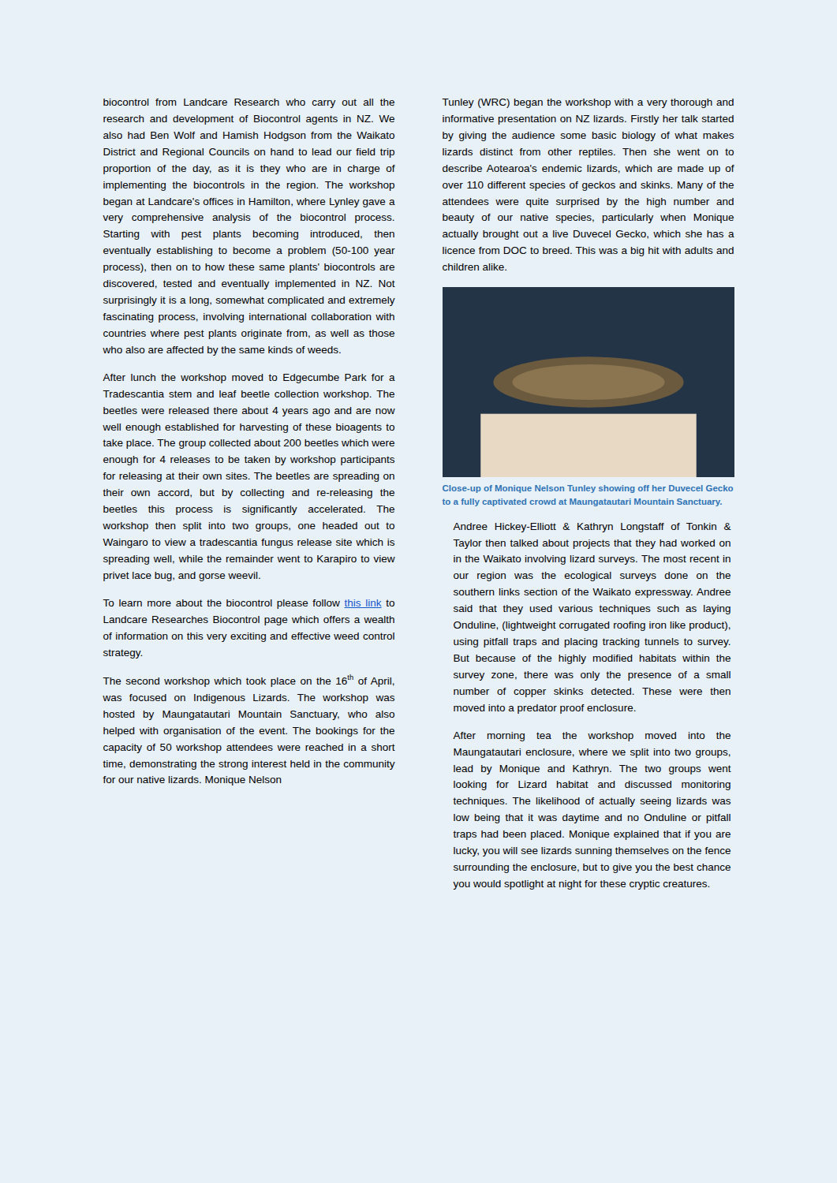biocontrol from Landcare Research who carry out all the research and development of Biocontrol agents in NZ. We also had Ben Wolf and Hamish Hodgson from the Waikato District and Regional Councils on hand to lead our field trip proportion of the day, as it is they who are in charge of implementing the biocontrols in the region. The workshop began at Landcare's offices in Hamilton, where Lynley gave a very comprehensive analysis of the biocontrol process. Starting with pest plants becoming introduced, then eventually establishing to become a problem (50-100 year process), then on to how these same plants' biocontrols are discovered, tested and eventually implemented in NZ. Not surprisingly it is a long, somewhat complicated and extremely fascinating process, involving international collaboration with countries where pest plants originate from, as well as those who also are affected by the same kinds of weeds.
After lunch the workshop moved to Edgecumbe Park for a Tradescantia stem and leaf beetle collection workshop. The beetles were released there about 4 years ago and are now well enough established for harvesting of these bioagents to take place. The group collected about 200 beetles which were enough for 4 releases to be taken by workshop participants for releasing at their own sites. The beetles are spreading on their own accord, but by collecting and re-releasing the beetles this process is significantly accelerated. The workshop then split into two groups, one headed out to Waingaro to view a tradescantia fungus release site which is spreading well, while the remainder went to Karapiro to view privet lace bug, and gorse weevil.
To learn more about the biocontrol please follow this link to Landcare Researches Biocontrol page which offers a wealth of information on this very exciting and effective weed control strategy.
The second workshop which took place on the 16th of April, was focused on Indigenous Lizards. The workshop was hosted by Maungatautari Mountain Sanctuary, who also helped with organisation of the event. The bookings for the capacity of 50 workshop attendees were reached in a short time, demonstrating the strong interest held in the community for our native lizards. Monique Nelson
Tunley (WRC) began the workshop with a very thorough and informative presentation on NZ lizards. Firstly her talk started by giving the audience some basic biology of what makes lizards distinct from other reptiles. Then she went on to describe Aotearoa's endemic lizards, which are made up of over 110 different species of geckos and skinks. Many of the attendees were quite surprised by the high number and beauty of our native species, particularly when Monique actually brought out a live Duvecel Gecko, which she has a licence from DOC to breed. This was a big hit with adults and children alike.
Close-up of Monique Nelson Tunley showing off her Duvecel Gecko to a fully captivated crowd at Maungatautari Mountain Sanctuary.
Andree Hickey-Elliott & Kathryn Longstaff of Tonkin & Taylor then talked about projects that they had worked on in the Waikato involving lizard surveys. The most recent in our region was the ecological surveys done on the southern links section of the Waikato expressway. Andree said that they used various techniques such as laying Onduline, (lightweight corrugated roofing iron like product), using pitfall traps and placing tracking tunnels to survey. But because of the highly modified habitats within the survey zone, there was only the presence of a small number of copper skinks detected. These were then moved into a predator proof enclosure.
After morning tea the workshop moved into the Maungatautari enclosure, where we split into two groups, lead by Monique and Kathryn. The two groups went looking for Lizard habitat and discussed monitoring techniques. The likelihood of actually seeing lizards was low being that it was daytime and no Onduline or pitfall traps had been placed. Monique explained that if you are lucky, you will see lizards sunning themselves on the fence surrounding the enclosure, but to give you the best chance you would spotlight at night for these cryptic creatures.